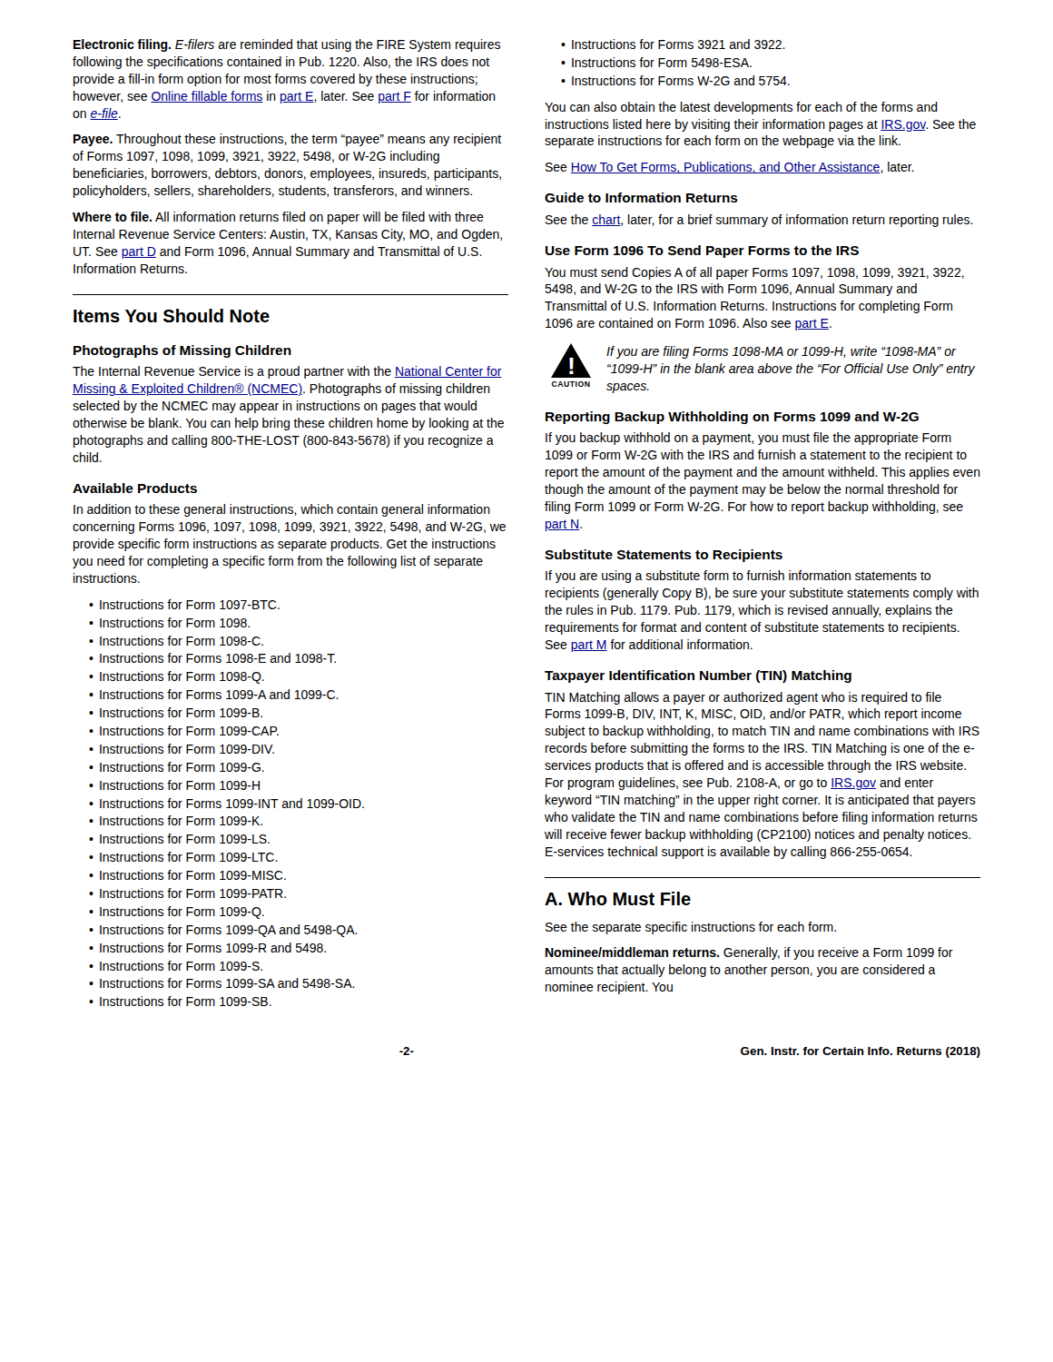Electronic filing. E-filers are reminded that using the FIRE System requires following the specifications contained in Pub. 1220. Also, the IRS does not provide a fill-in form option for most forms covered by these instructions; however, see Online fillable forms in part E, later. See part F for information on e-file.
Payee. Throughout these instructions, the term “payee” means any recipient of Forms 1097, 1098, 1099, 3921, 3922, 5498, or W-2G including beneficiaries, borrowers, debtors, donors, employees, insureds, participants, policyholders, sellers, shareholders, students, transferors, and winners.
Where to file. All information returns filed on paper will be filed with three Internal Revenue Service Centers: Austin, TX, Kansas City, MO, and Ogden, UT. See part D and Form 1096, Annual Summary and Transmittal of U.S. Information Returns.
Items You Should Note
Photographs of Missing Children
The Internal Revenue Service is a proud partner with the National Center for Missing & Exploited Children® (NCMEC). Photographs of missing children selected by the NCMEC may appear in instructions on pages that would otherwise be blank. You can help bring these children home by looking at the photographs and calling 800-THE-LOST (800-843-5678) if you recognize a child.
Available Products
In addition to these general instructions, which contain general information concerning Forms 1096, 1097, 1098, 1099, 3921, 3922, 5498, and W-2G, we provide specific form instructions as separate products. Get the instructions you need for completing a specific form from the following list of separate instructions.
Instructions for Form 1097-BTC.
Instructions for Form 1098.
Instructions for Form 1098-C.
Instructions for Forms 1098-E and 1098-T.
Instructions for Form 1098-Q.
Instructions for Forms 1099-A and 1099-C.
Instructions for Form 1099-B.
Instructions for Form 1099-CAP.
Instructions for Form 1099-DIV.
Instructions for Form 1099-G.
Instructions for Form 1099-H
Instructions for Forms 1099-INT and 1099-OID.
Instructions for Form 1099-K.
Instructions for Form 1099-LS.
Instructions for Form 1099-LTC.
Instructions for Form 1099-MISC.
Instructions for Form 1099-PATR.
Instructions for Form 1099-Q.
Instructions for Forms 1099-QA and 5498-QA.
Instructions for Forms 1099-R and 5498.
Instructions for Form 1099-S.
Instructions for Forms 1099-SA and 5498-SA.
Instructions for Form 1099-SB.
Instructions for Forms 3921 and 3922.
Instructions for Form 5498-ESA.
Instructions for Forms W-2G and 5754.
You can also obtain the latest developments for each of the forms and instructions listed here by visiting their information pages at IRS.gov. See the separate instructions for each form on the webpage via the link.
See How To Get Forms, Publications, and Other Assistance, later.
Guide to Information Returns
See the chart, later, for a brief summary of information return reporting rules.
Use Form 1096 To Send Paper Forms to the IRS
You must send Copies A of all paper Forms 1097, 1098, 1099, 3921, 3922, 5498, and W-2G to the IRS with Form 1096, Annual Summary and Transmittal of U.S. Information Returns. Instructions for completing Form 1096 are contained on Form 1096. Also see part E.
CAUTION
If you are filing Forms 1098-MA or 1099-H, write “1098-MA” or “1099-H” in the blank area above the “For Official Use Only” entry spaces.
Reporting Backup Withholding on Forms 1099 and W-2G
If you backup withhold on a payment, you must file the appropriate Form 1099 or Form W-2G with the IRS and furnish a statement to the recipient to report the amount of the payment and the amount withheld. This applies even though the amount of the payment may be below the normal threshold for filing Form 1099 or Form W-2G. For how to report backup withholding, see part N.
Substitute Statements to Recipients
If you are using a substitute form to furnish information statements to recipients (generally Copy B), be sure your substitute statements comply with the rules in Pub. 1179. Pub. 1179, which is revised annually, explains the requirements for format and content of substitute statements to recipients. See part M for additional information.
Taxpayer Identification Number (TIN) Matching
TIN Matching allows a payer or authorized agent who is required to file Forms 1099-B, DIV, INT, K, MISC, OID, and/or PATR, which report income subject to backup withholding, to match TIN and name combinations with IRS records before submitting the forms to the IRS. TIN Matching is one of the e-services products that is offered and is accessible through the IRS website. For program guidelines, see Pub. 2108-A, or go to IRS.gov and enter keyword “TIN matching” in the upper right corner. It is anticipated that payers who validate the TIN and name combinations before filing information returns will receive fewer backup withholding (CP2100) notices and penalty notices. E-services technical support is available by calling 866-255-0654.
A. Who Must File
See the separate specific instructions for each form.
Nominee/middleman returns. Generally, if you receive a Form 1099 for amounts that actually belong to another person, you are considered a nominee recipient. You
-2-
Gen. Instr. for Certain Info. Returns (2018)